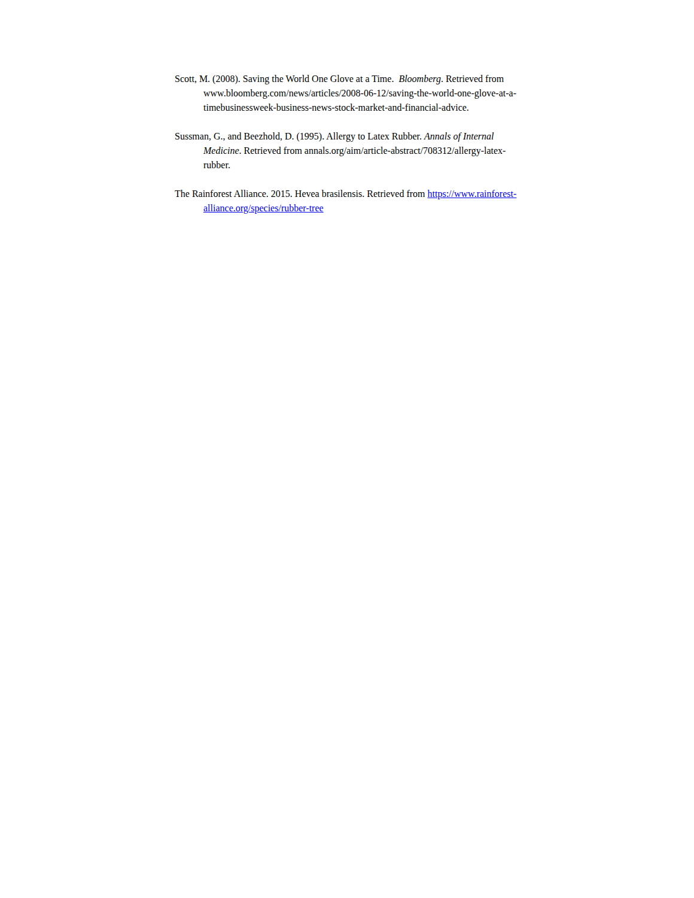Scott, M. (2008). Saving the World One Glove at a Time. Bloomberg. Retrieved from www.bloomberg.com/news/articles/2008-06-12/saving-the-world-one-glove-at-a-timebusinessweek-business-news-stock-market-and-financial-advice.
Sussman, G., and Beezhold, D. (1995). Allergy to Latex Rubber. Annals of Internal Medicine. Retrieved from annals.org/aim/article-abstract/708312/allergy-latex-rubber.
The Rainforest Alliance. 2015. Hevea brasilensis. Retrieved from https://www.rainforest-alliance.org/species/rubber-tree